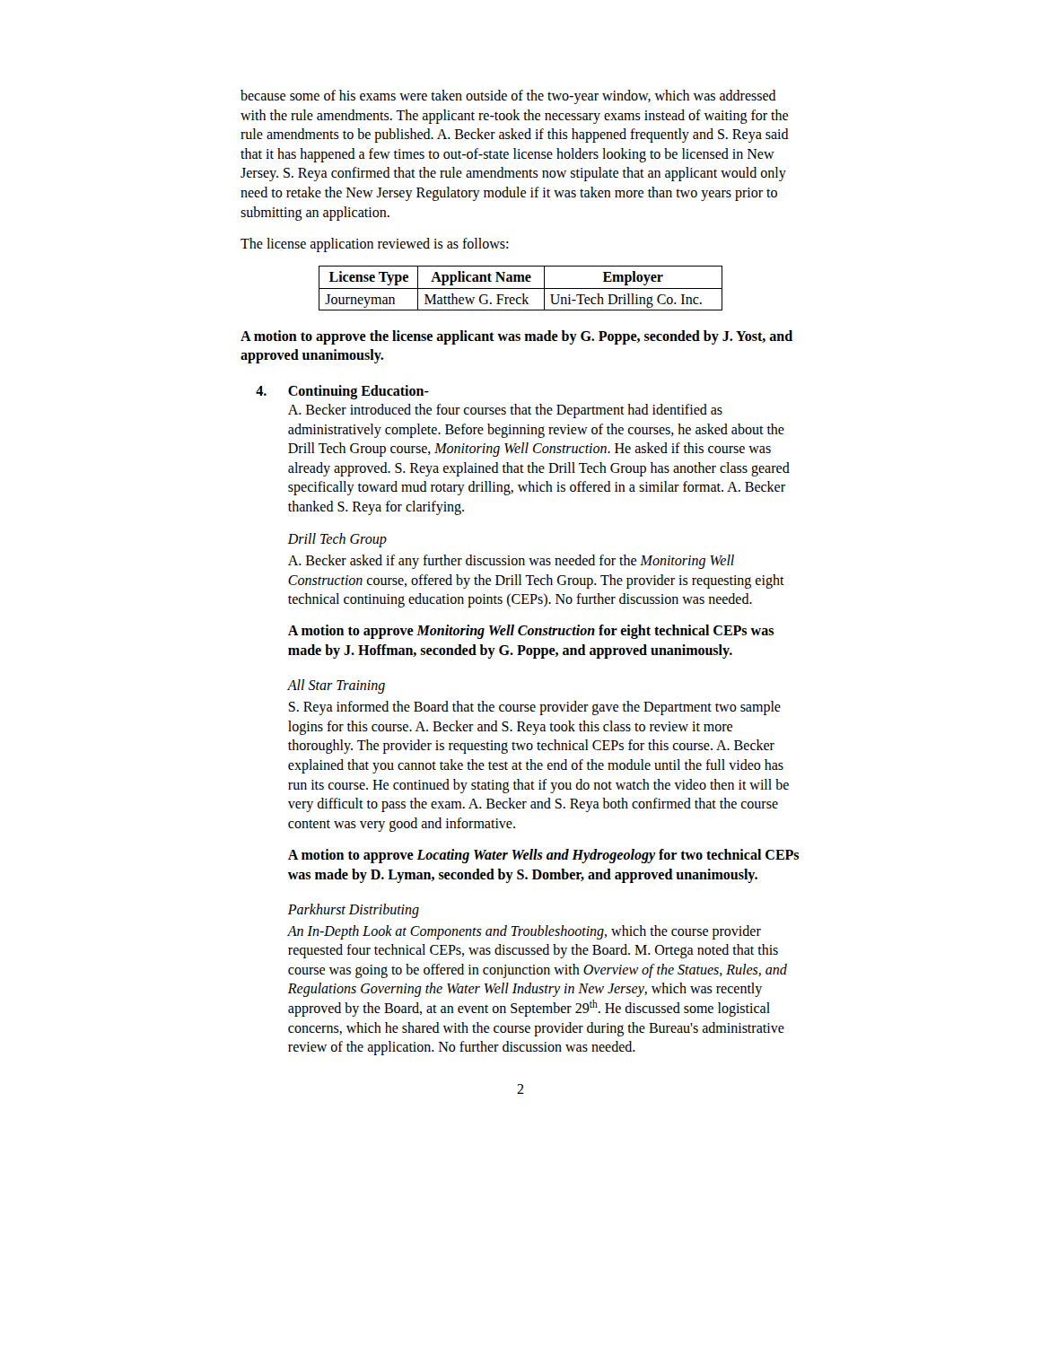because some of his exams were taken outside of the two-year window, which was addressed with the rule amendments. The applicant re-took the necessary exams instead of waiting for the rule amendments to be published. A. Becker asked if this happened frequently and S. Reya said that it has happened a few times to out-of-state license holders looking to be licensed in New Jersey. S. Reya confirmed that the rule amendments now stipulate that an applicant would only need to retake the New Jersey Regulatory module if it was taken more than two years prior to submitting an application.
The license application reviewed is as follows:
| License Type | Applicant Name | Employer |
| --- | --- | --- |
| Journeyman | Matthew G. Freck | Uni-Tech Drilling Co. Inc. |
A motion to approve the license applicant was made by G. Poppe, seconded by J. Yost, and approved unanimously.
4. Continuing Education-
A. Becker introduced the four courses that the Department had identified as administratively complete. Before beginning review of the courses, he asked about the Drill Tech Group course, Monitoring Well Construction. He asked if this course was already approved. S. Reya explained that the Drill Tech Group has another class geared specifically toward mud rotary drilling, which is offered in a similar format. A. Becker thanked S. Reya for clarifying.
Drill Tech Group
A. Becker asked if any further discussion was needed for the Monitoring Well Construction course, offered by the Drill Tech Group. The provider is requesting eight technical continuing education points (CEPs). No further discussion was needed.
A motion to approve Monitoring Well Construction for eight technical CEPs was made by J. Hoffman, seconded by G. Poppe, and approved unanimously.
All Star Training
S. Reya informed the Board that the course provider gave the Department two sample logins for this course. A. Becker and S. Reya took this class to review it more thoroughly. The provider is requesting two technical CEPs for this course. A. Becker explained that you cannot take the test at the end of the module until the full video has run its course. He continued by stating that if you do not watch the video then it will be very difficult to pass the exam. A. Becker and S. Reya both confirmed that the course content was very good and informative.
A motion to approve Locating Water Wells and Hydrogeology for two technical CEPs was made by D. Lyman, seconded by S. Domber, and approved unanimously.
Parkhurst Distributing
An In-Depth Look at Components and Troubleshooting, which the course provider requested four technical CEPs, was discussed by the Board. M. Ortega noted that this course was going to be offered in conjunction with Overview of the Statues, Rules, and Regulations Governing the Water Well Industry in New Jersey, which was recently approved by the Board, at an event on September 29th. He discussed some logistical concerns, which he shared with the course provider during the Bureau's administrative review of the application. No further discussion was needed.
2